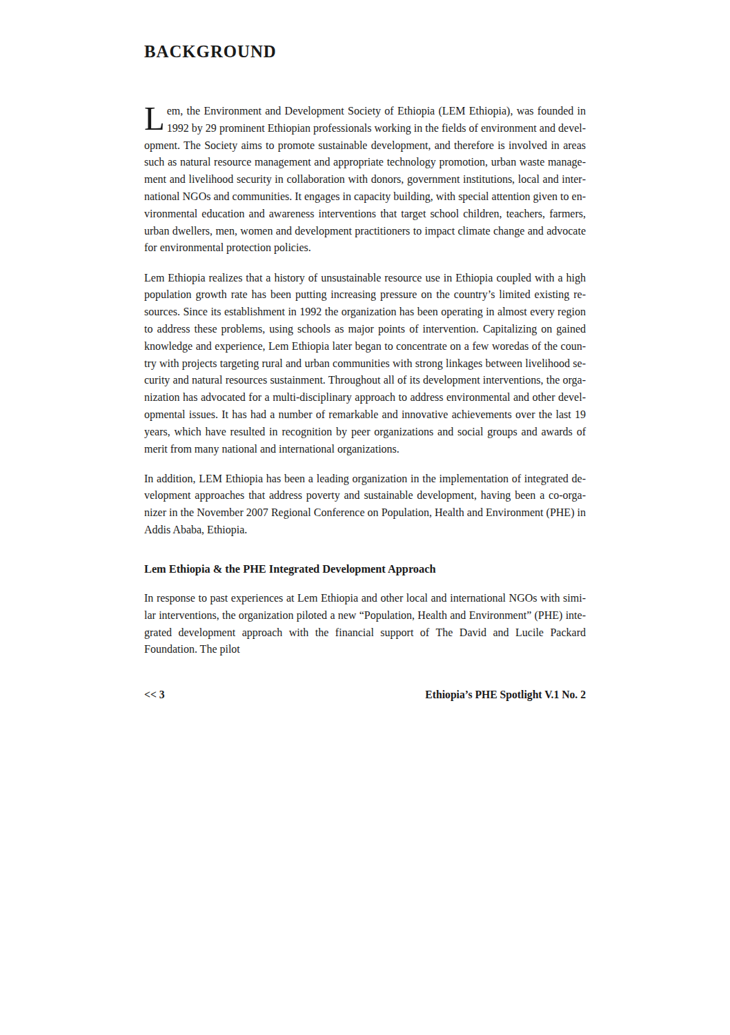BACKGROUND
Lem, the Environment and Development Society of Ethiopia (LEM Ethiopia), was founded in 1992 by 29 prominent Ethiopian professionals working in the fields of environment and development. The Society aims to promote sustainable development, and therefore is involved in areas such as natural resource management and appropriate technology promotion, urban waste management and livelihood security in collaboration with donors, government institutions, local and international NGOs and communities. It engages in capacity building, with special attention given to environmental education and awareness interventions that target school children, teachers, farmers, urban dwellers, men, women and development practitioners to impact climate change and advocate for environmental protection policies.
Lem Ethiopia realizes that a history of unsustainable resource use in Ethiopia coupled with a high population growth rate has been putting increasing pressure on the country’s limited existing resources. Since its establishment in 1992 the organization has been operating in almost every region to address these problems, using schools as major points of intervention. Capitalizing on gained knowledge and experience, Lem Ethiopia later began to concentrate on a few woredas of the country with projects targeting rural and urban communities with strong linkages between livelihood security and natural resources sustainment. Throughout all of its development interventions, the organization has advocated for a multi-disciplinary approach to address environmental and other developmental issues. It has had a number of remarkable and innovative achievements over the last 19 years, which have resulted in recognition by peer organizations and social groups and awards of merit from many national and international organizations.
In addition, LEM Ethiopia has been a leading organization in the implementation of integrated development approaches that address poverty and sustainable development, having been a co-organizer in the November 2007 Regional Conference on Population, Health and Environment (PHE) in Addis Ababa, Ethiopia.
Lem Ethiopia & the PHE Integrated Development Approach
In response to past experiences at Lem Ethiopia and other local and international NGOs with similar interventions, the organization piloted a new “Population, Health and Environment” (PHE) integrated development approach with the financial support of The David and Lucile Packard Foundation. The pilot
<< 3 Ethiopia’s PHE Spotlight V.1 No. 2